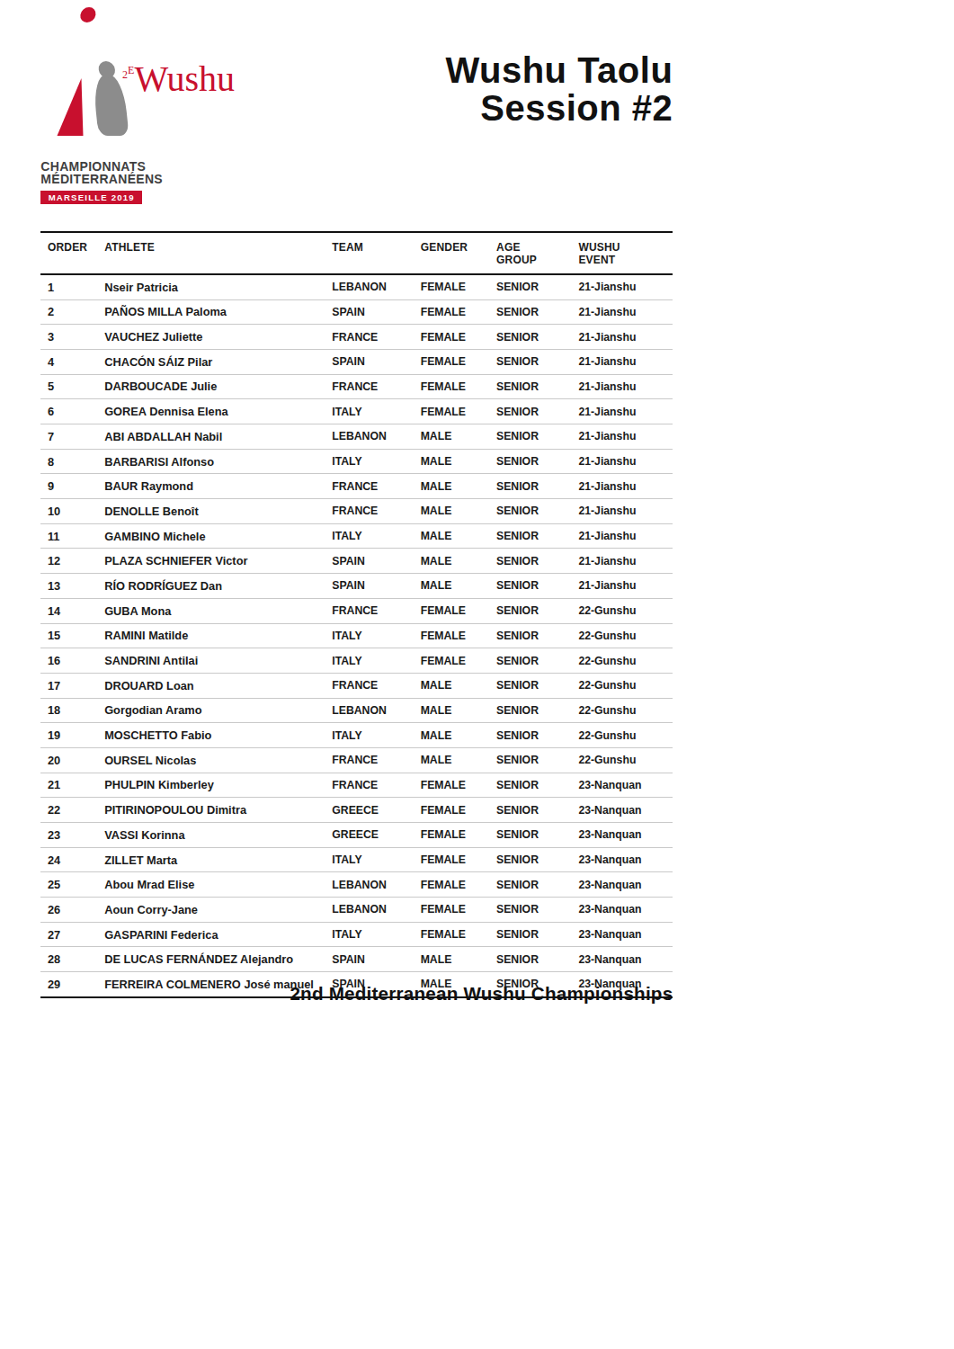2EWushu
Championnats Méditerranéens
Marseille 2019
Wushu TaoluSession #2
| ORDER | ATHLETE | TEAM | GENDER | AGE GROUP | WUSHU EVENT |
| --- | --- | --- | --- | --- | --- |
| 1 | Nseir Patricia | LEBANON | FEMALE | SENIOR | 21-Jianshu |
| 2 | PAÑOS MILLA Paloma | SPAIN | FEMALE | SENIOR | 21-Jianshu |
| 3 | VAUCHEZ Juliette | FRANCE | FEMALE | SENIOR | 21-Jianshu |
| 4 | CHACÓN SÁIZ Pilar | SPAIN | FEMALE | SENIOR | 21-Jianshu |
| 5 | DARBOUCADE Julie | FRANCE | FEMALE | SENIOR | 21-Jianshu |
| 6 | GOREA Dennisa Elena | ITALY | FEMALE | SENIOR | 21-Jianshu |
| 7 | ABI ABDALLAH Nabil | LEBANON | MALE | SENIOR | 21-Jianshu |
| 8 | BARBARISI Alfonso | ITALY | MALE | SENIOR | 21-Jianshu |
| 9 | BAUR Raymond | FRANCE | MALE | SENIOR | 21-Jianshu |
| 10 | DENOLLE Benoît | FRANCE | MALE | SENIOR | 21-Jianshu |
| 11 | GAMBINO Michele | ITALY | MALE | SENIOR | 21-Jianshu |
| 12 | PLAZA SCHNIEFER Victor | SPAIN | MALE | SENIOR | 21-Jianshu |
| 13 | RÍO RODRÍGUEZ Dan | SPAIN | MALE | SENIOR | 21-Jianshu |
| 14 | GUBA Mona | FRANCE | FEMALE | SENIOR | 22-Gunshu |
| 15 | RAMINI Matilde | ITALY | FEMALE | SENIOR | 22-Gunshu |
| 16 | SANDRINI Antilai | ITALY | FEMALE | SENIOR | 22-Gunshu |
| 17 | DROUARD Loan | FRANCE | MALE | SENIOR | 22-Gunshu |
| 18 | Gorgodian Aramo | LEBANON | MALE | SENIOR | 22-Gunshu |
| 19 | MOSCHETTO Fabio | ITALY | MALE | SENIOR | 22-Gunshu |
| 20 | OURSEL Nicolas | FRANCE | MALE | SENIOR | 22-Gunshu |
| 21 | PHULPIN Kimberley | FRANCE | FEMALE | SENIOR | 23-Nanquan |
| 22 | PITIRINOPOULOU Dimitra | GREECE | FEMALE | SENIOR | 23-Nanquan |
| 23 | VASSI Korinna | GREECE | FEMALE | SENIOR | 23-Nanquan |
| 24 | ZILLET Marta | ITALY | FEMALE | SENIOR | 23-Nanquan |
| 25 | Abou Mrad Elise | LEBANON | FEMALE | SENIOR | 23-Nanquan |
| 26 | Aoun Corry-Jane | LEBANON | FEMALE | SENIOR | 23-Nanquan |
| 27 | GASPARINI Federica | ITALY | FEMALE | SENIOR | 23-Nanquan |
| 28 | DE LUCAS FERNÁNDEZ Alejandro | SPAIN | MALE | SENIOR | 23-Nanquan |
| 29 | FERREIRA COLMENERO José manuel | SPAIN | MALE | SENIOR | 23-Nanquan |
2nd Mediterranean Wushu Championships